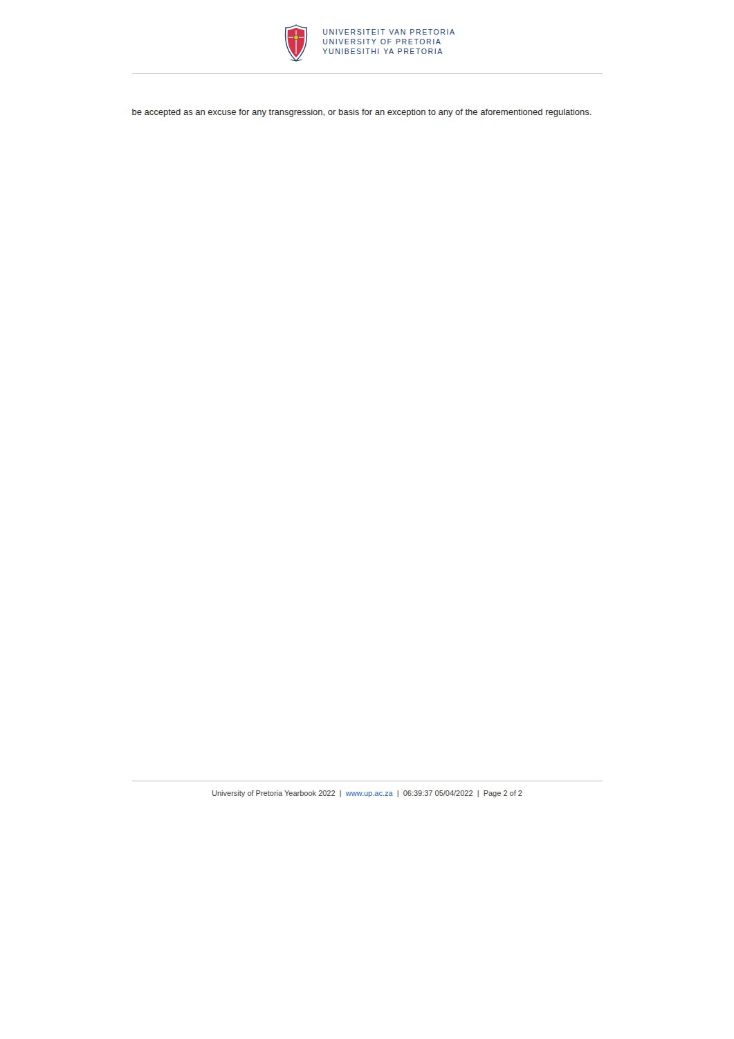Universiteit van Pretoria
University of Pretoria
Yunibesithi ya Pretoria
be accepted as an excuse for any transgression, or basis for an exception to any of the aforementioned regulations.
University of Pretoria Yearbook 2022 | www.up.ac.za | 06:39:37 05/04/2022 | Page 2 of 2